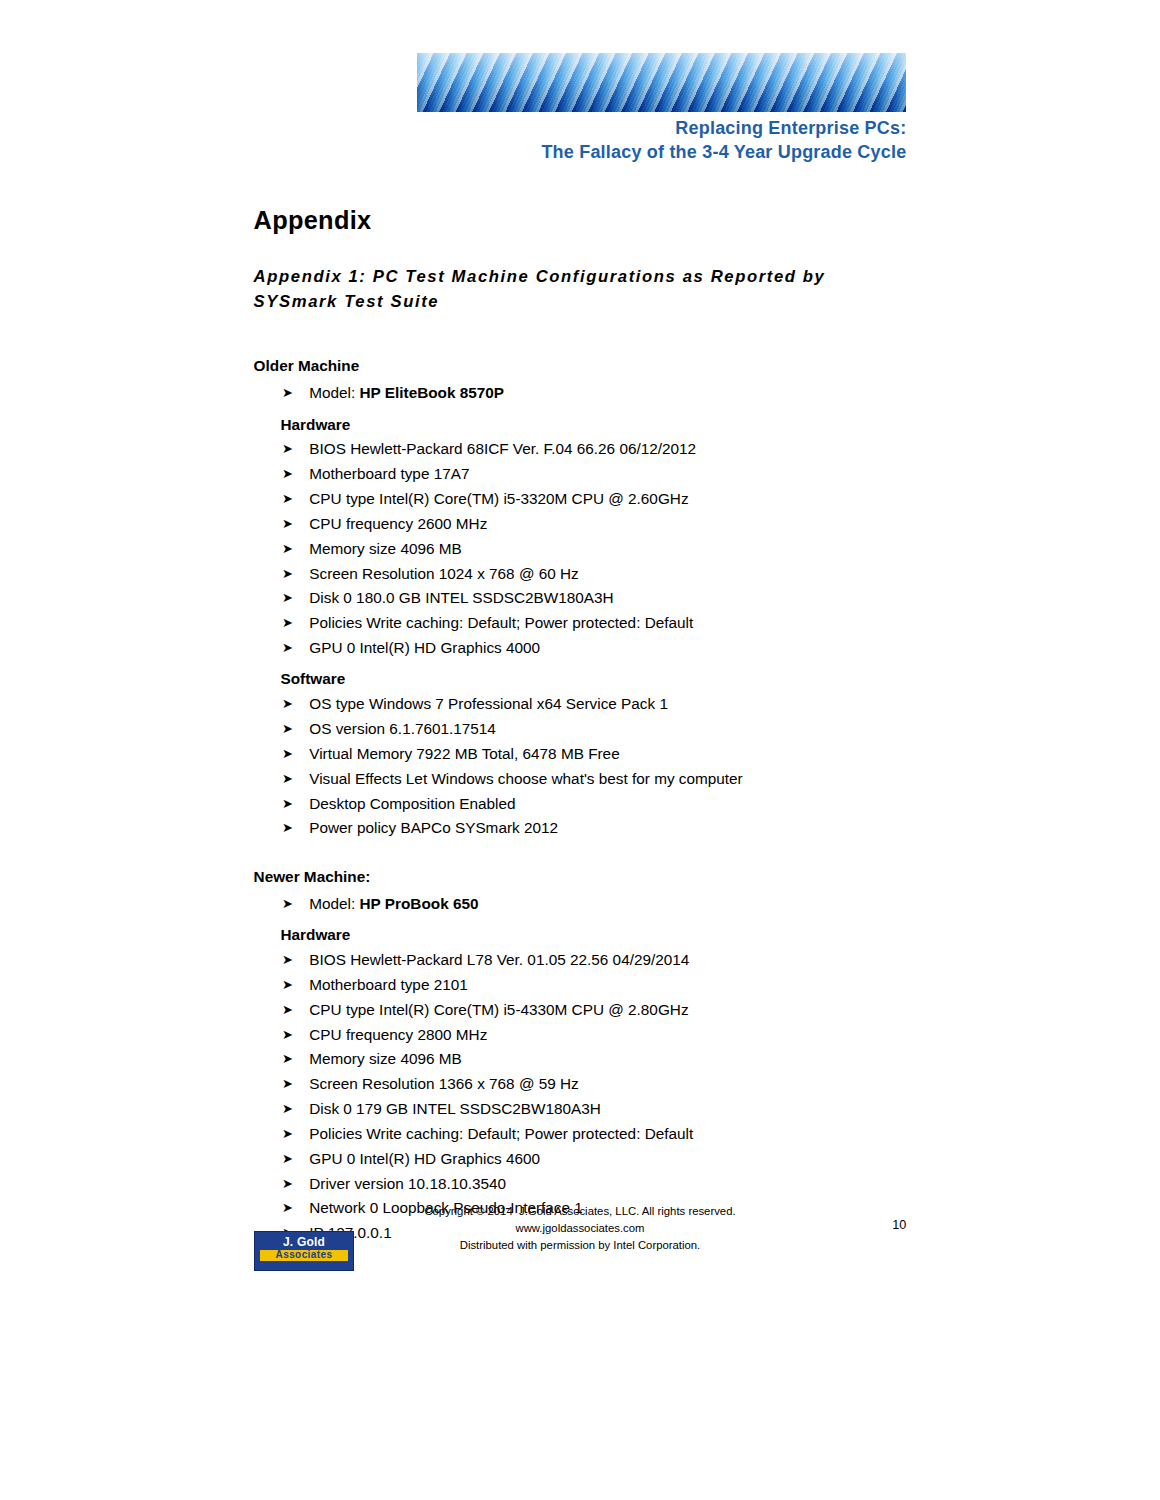Replacing Enterprise PCs:
The Fallacy of the 3-4 Year Upgrade Cycle
Appendix
Appendix 1: PC Test Machine Configurations as Reported by SYSmark Test Suite
Older Machine
Model: HP EliteBook 8570P
Hardware
BIOS Hewlett-Packard 68ICF Ver. F.04 66.26 06/12/2012
Motherboard type 17A7
CPU type Intel(R) Core(TM) i5-3320M CPU @ 2.60GHz
CPU frequency 2600 MHz
Memory size 4096 MB
Screen Resolution 1024 x 768 @ 60 Hz
Disk 0 180.0 GB INTEL SSDSC2BW180A3H
Policies Write caching: Default; Power protected: Default
GPU 0 Intel(R) HD Graphics 4000
Software
OS type Windows 7 Professional x64 Service Pack 1
OS version 6.1.7601.17514
Virtual Memory 7922 MB Total, 6478 MB Free
Visual Effects Let Windows choose what's best for my computer
Desktop Composition Enabled
Power policy BAPCo SYSmark 2012
Newer Machine:
Model: HP ProBook 650
Hardware
BIOS Hewlett-Packard L78 Ver. 01.05 22.56 04/29/2014
Motherboard type 2101
CPU type Intel(R) Core(TM) i5-4330M CPU @ 2.80GHz
CPU frequency 2800 MHz
Memory size 4096 MB
Screen Resolution 1366 x 768 @ 59 Hz
Disk 0 179 GB INTEL SSDSC2BW180A3H
Policies Write caching: Default; Power protected: Default
GPU 0 Intel(R) HD Graphics 4600
Driver version 10.18.10.3540
Network 0 Loopback Pseudo-Interface 1
IP 127.0.0.1
Copyright © 2014 J.Gold Associates, LLC. All rights reserved.
www.jgoldassociates.com
Distributed with permission by Intel Corporation.
10
J. Gold Associates